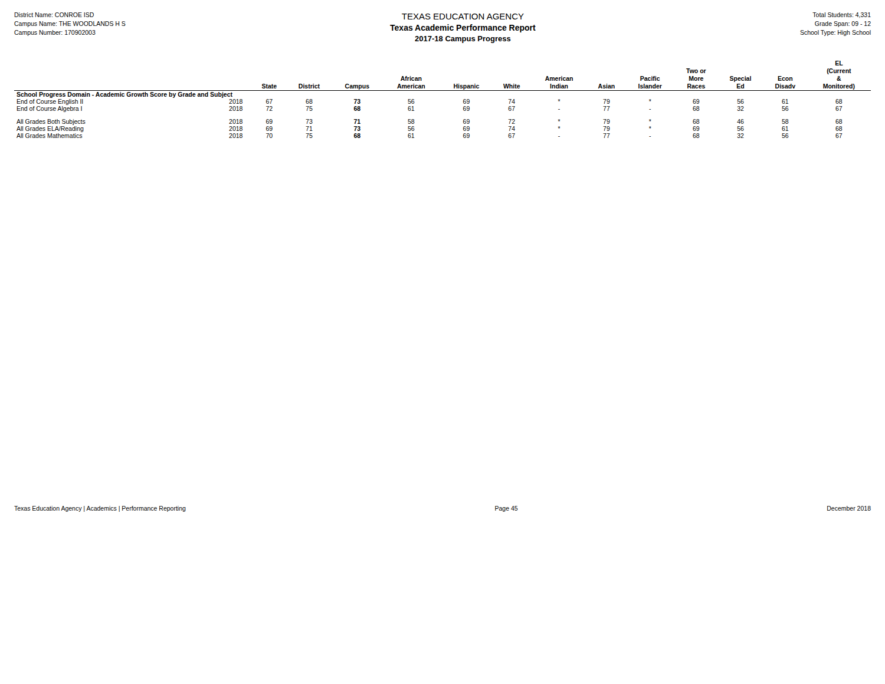District Name: CONROE ISD
Campus Name: THE WOODLANDS H S
Campus Number: 170902003
TEXAS EDUCATION AGENCY
Texas Academic Performance Report
2017-18 Campus Progress
Total Students: 4,331
Grade Span: 09 - 12
School Type: High School
| | | State | District | Campus | African American | Hispanic | White | American Indian | Asian | Pacific Islander | Two or More Races | Special Ed | Econ Disadv | EL (Current & Monitored) |
| --- | --- | --- | --- | --- | --- | --- | --- | --- | --- | --- | --- | --- | --- | --- |
| School Progress Domain - Academic Growth Score by Grade and Subject |
| End of Course English II | 2018 | 67 | 68 | 73 | 56 | 69 | 74 | * | 79 | * | 69 | 56 | 61 | 68 |
| End of Course Algebra I | 2018 | 72 | 75 | 68 | 61 | 69 | 67 | - | 77 | - | 68 | 32 | 56 | 67 |
| All Grades Both Subjects | 2018 | 69 | 73 | 71 | 58 | 69 | 72 | * | 79 | * | 68 | 46 | 58 | 68 |
| All Grades ELA/Reading | 2018 | 69 | 71 | 73 | 56 | 69 | 74 | * | 79 | * | 69 | 56 | 61 | 68 |
| All Grades Mathematics | 2018 | 70 | 75 | 68 | 61 | 69 | 67 | - | 77 | - | 68 | 32 | 56 | 67 |
Texas Education Agency | Academics | Performance Reporting
Page 45
December 2018